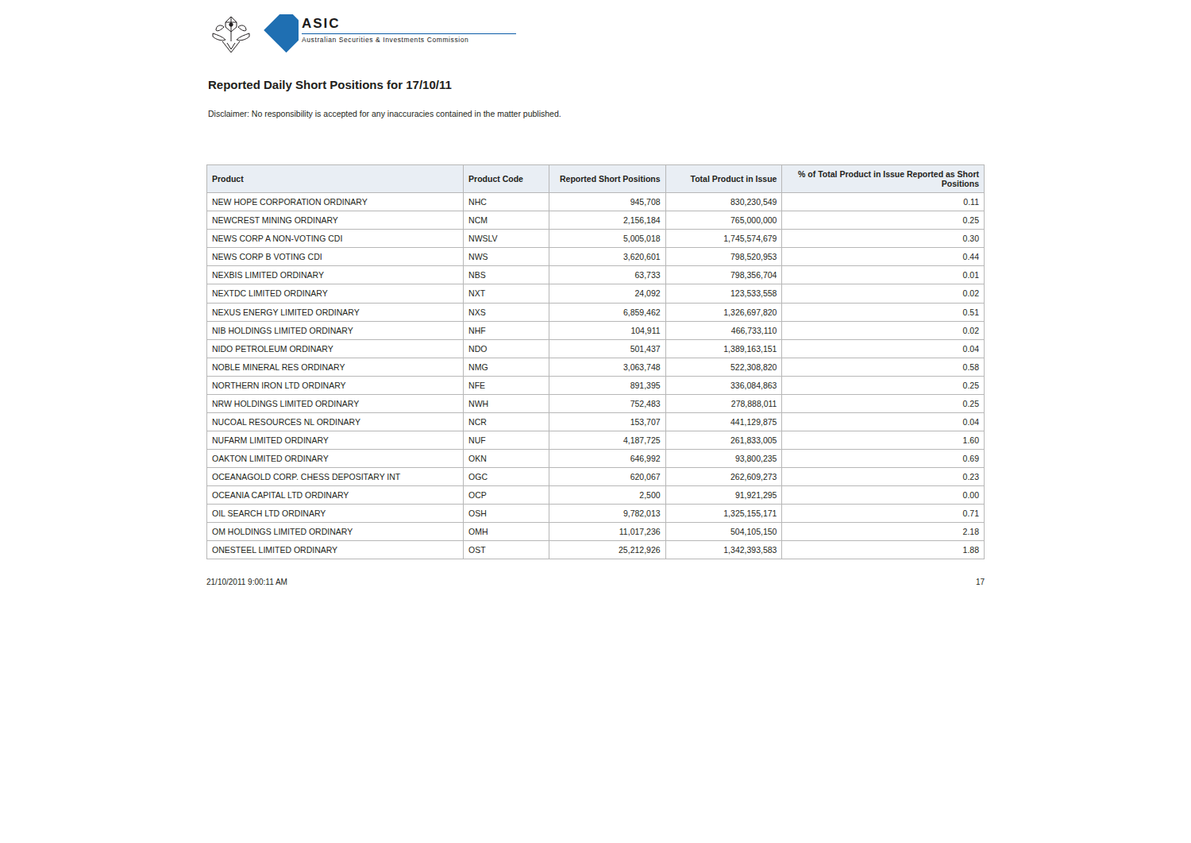ASIC
Australian Securities & Investments Commission
Reported Daily Short Positions for 17/10/11
Disclaimer: No responsibility is accepted for any inaccuracies contained in the matter published.
| Product | Product Code | Reported Short Positions | Total Product in Issue | % of Total Product in Issue Reported as Short Positions |
| --- | --- | --- | --- | --- |
| NEW HOPE CORPORATION ORDINARY | NHC | 945,708 | 830,230,549 | 0.11 |
| NEWCREST MINING ORDINARY | NCM | 2,156,184 | 765,000,000 | 0.25 |
| NEWS CORP A NON-VOTING CDI | NWSLV | 5,005,018 | 1,745,574,679 | 0.30 |
| NEWS CORP B VOTING CDI | NWS | 3,620,601 | 798,520,953 | 0.44 |
| NEXBIS LIMITED ORDINARY | NBS | 63,733 | 798,356,704 | 0.01 |
| NEXTDC LIMITED ORDINARY | NXT | 24,092 | 123,533,558 | 0.02 |
| NEXUS ENERGY LIMITED ORDINARY | NXS | 6,859,462 | 1,326,697,820 | 0.51 |
| NIB HOLDINGS LIMITED ORDINARY | NHF | 104,911 | 466,733,110 | 0.02 |
| NIDO PETROLEUM ORDINARY | NDO | 501,437 | 1,389,163,151 | 0.04 |
| NOBLE MINERAL RES ORDINARY | NMG | 3,063,748 | 522,308,820 | 0.58 |
| NORTHERN IRON LTD ORDINARY | NFE | 891,395 | 336,084,863 | 0.25 |
| NRW HOLDINGS LIMITED ORDINARY | NWH | 752,483 | 278,888,011 | 0.25 |
| NUCOAL RESOURCES NL ORDINARY | NCR | 153,707 | 441,129,875 | 0.04 |
| NUFARM LIMITED ORDINARY | NUF | 4,187,725 | 261,833,005 | 1.60 |
| OAKTON LIMITED ORDINARY | OKN | 646,992 | 93,800,235 | 0.69 |
| OCEANAGOLD CORP. CHESS DEPOSITARY INT | OGC | 620,067 | 262,609,273 | 0.23 |
| OCEANIA CAPITAL LTD ORDINARY | OCP | 2,500 | 91,921,295 | 0.00 |
| OIL SEARCH LTD ORDINARY | OSH | 9,782,013 | 1,325,155,171 | 0.71 |
| OM HOLDINGS LIMITED ORDINARY | OMH | 11,017,236 | 504,105,150 | 2.18 |
| ONESTEEL LIMITED ORDINARY | OST | 25,212,926 | 1,342,393,583 | 1.88 |
21/10/2011 9:00:11 AM
17